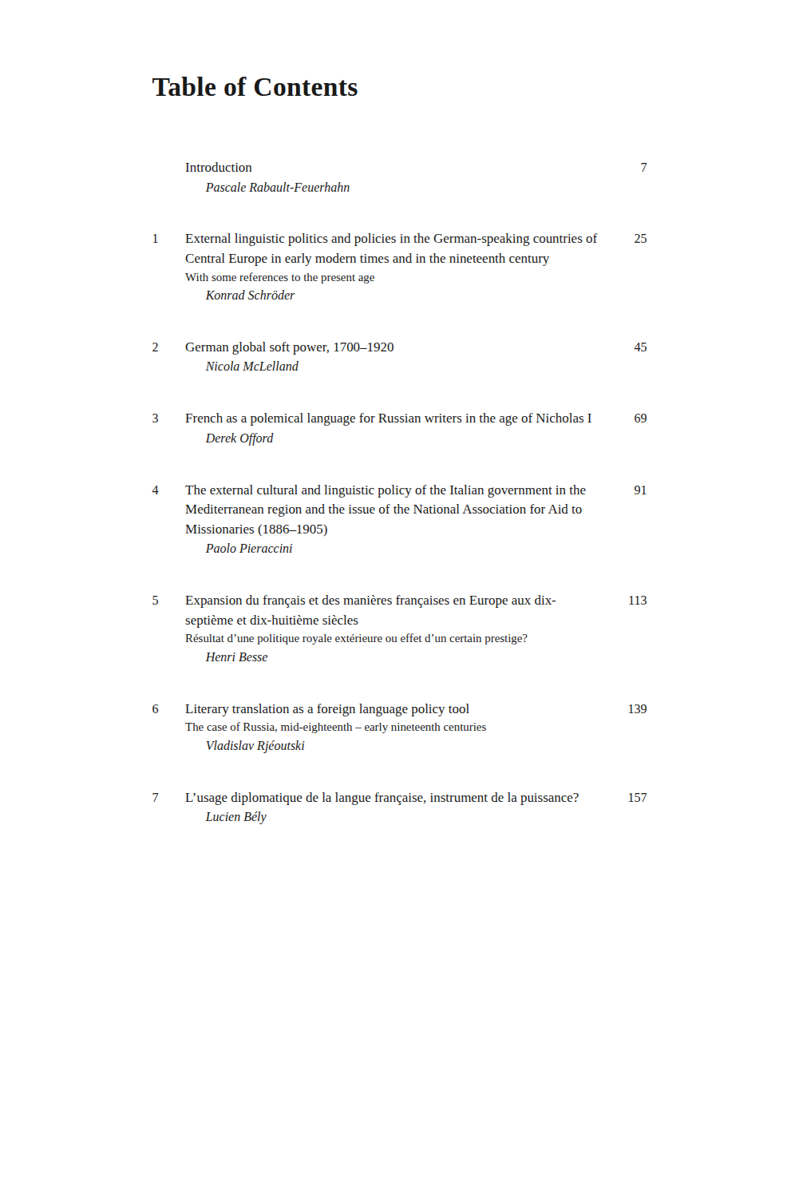Table of Contents
Introduction Pascale Rabault-Feuerhahn 7
1 External linguistic politics and policies in the German-speaking countries of Central Europe in early modern times and in the nineteenth century With some references to the present age Konrad Schröder 25
2 German global soft power, 1700–1920 Nicola McLelland 45
3 French as a polemical language for Russian writers in the age of Nicholas I Derek Offord 69
4 The external cultural and linguistic policy of the Italian government in the Mediterranean region and the issue of the National Association for Aid to Missionaries (1886–1905) Paolo Pieraccini 91
5 Expansion du français et des manières françaises en Europe aux dix-septième et dix-huitième siècles Résultat d’une politique royale extérieure ou effet d’un certain prestige? Henri Besse 113
6 Literary translation as a foreign language policy tool The case of Russia, mid-eighteenth – early nineteenth centuries Vladislav Rjéoutski 139
7 L’usage diplomatique de la langue française, instrument de la puissance? Lucien Bély 157